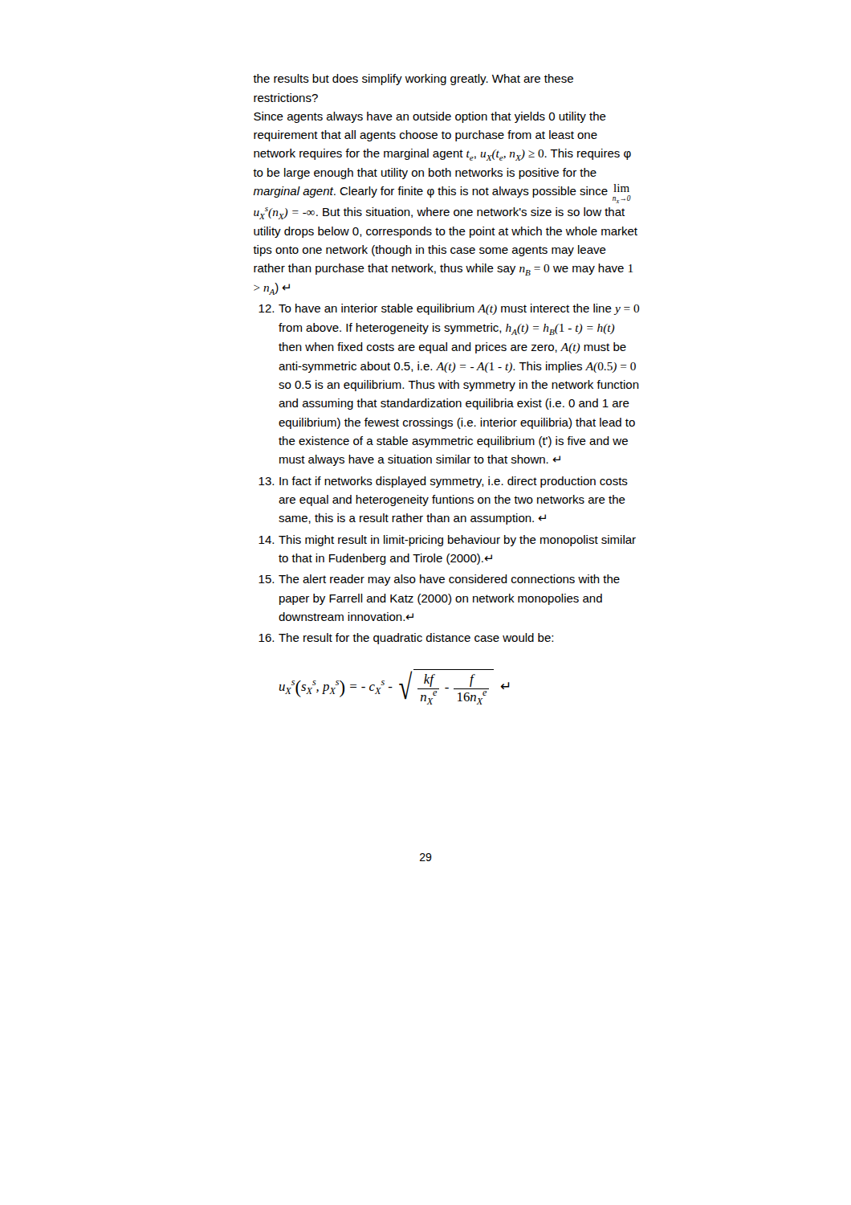the results but does simplify working greatly. What are these restrictions?
Since agents always have an outside option that yields 0 utility the requirement that all agents choose to purchase from at least one network requires for the marginal agent te, uX(te, nX) ≥ 0. This requires φ to be large enough that utility on both networks is positive for the marginal agent. Clearly for finite φ this is not always possible since lim nX→0 uXs(nX) = -∞. But this situation, where one network's size is so low that utility drops below 0, corresponds to the point at which the whole market tips onto one network (though in this case some agents may leave rather than purchase that network, thus while say nB = 0 we may have 1 > nA) ↵
12. To have an interior stable equilibrium A(t) must interect the line y = 0 from above. If heterogeneity is symmetric, hA(t) = hB(1 - t) = h(t) then when fixed costs are equal and prices are zero, A(t) must be anti-symmetric about 0.5, i.e. A(t) = - A(1 - t). This implies A(0.5) = 0 so 0.5 is an equilibrium. Thus with symmetry in the network function and assuming that standardization equilibria exist (i.e. 0 and 1 are equilibrium) the fewest crossings (i.e. interior equilibria) that lead to the existence of a stable asymmetric equilibrium (t') is five and we must always have a situation similar to that shown. ↵
13. In fact if networks displayed symmetry, i.e. direct production costs are equal and heterogeneity funtions on the two networks are the same, this is a result rather than an assumption. ↵
14. This might result in limit-pricing behaviour by the monopolist similar to that in Fudenberg and Tirole (2000).↵
15. The alert reader may also have considered connections with the paper by Farrell and Katz (2000) on network monopolies and downstream innovation.↵
16. The result for the quadratic distance case would be:
uXs(sXs, pXs) = - cXs - √kf nXe - f 16nXe ↵
29